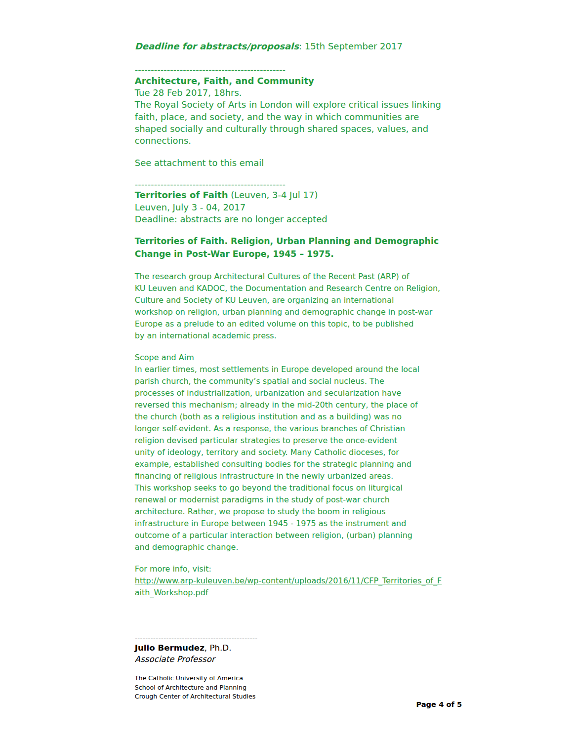Deadline for abstracts/proposals: 15th September 2017
-----------------------------------------------
Architecture, Faith, and Community
Tue 28 Feb 2017, 18hrs.
The Royal Society of Arts in London will explore critical issues linking faith, place, and society, and the way in which communities are shaped socially and culturally through shared spaces, values, and connections.
See attachment to this email
-----------------------------------------------
Territories of Faith (Leuven, 3-4 Jul 17)
Leuven, July 3 - 04, 2017
Deadline: abstracts are no longer accepted
Territories of Faith. Religion, Urban Planning and Demographic Change in Post-War Europe, 1945 – 1975.
The research group Architectural Cultures of the Recent Past (ARP) of
KU Leuven and KADOC, the Documentation and Research Centre on Religion,
Culture and Society of KU Leuven, are organizing an international
workshop on religion, urban planning and demographic change in post-war
Europe as a prelude to an edited volume on this topic, to be published
by an international academic press.
Scope and Aim
In earlier times, most settlements in Europe developed around the local
parish church, the community’s spatial and social nucleus. The
processes of industrialization, urbanization and secularization have
reversed this mechanism; already in the mid-20th century, the place of
the church (both as a religious institution and as a building) was no
longer self-evident. As a response, the various branches of Christian
religion devised particular strategies to preserve the once-evident
unity of ideology, territory and society. Many Catholic dioceses, for
example, established consulting bodies for the strategic planning and
financing of religious infrastructure in the newly urbanized areas.
This workshop seeks to go beyond the traditional focus on liturgical
renewal or modernist paradigms in the study of post-war church
architecture. Rather, we propose to study the boom in religious
infrastructure in Europe between 1945 - 1975 as the instrument and
outcome of a particular interaction between religion, (urban) planning
and demographic change.
For more info, visit:
http://www.arp-kuleuven.be/wp-content/uploads/2016/11/CFP_Territories_of_Faith_Workshop.pdf
-----------------------------------------------
Julio Bermudez, Ph.D.
Associate Professor
The Catholic University of America
School of Architecture and Planning
Crough Center of Architectural Studies
Page 4 of 5